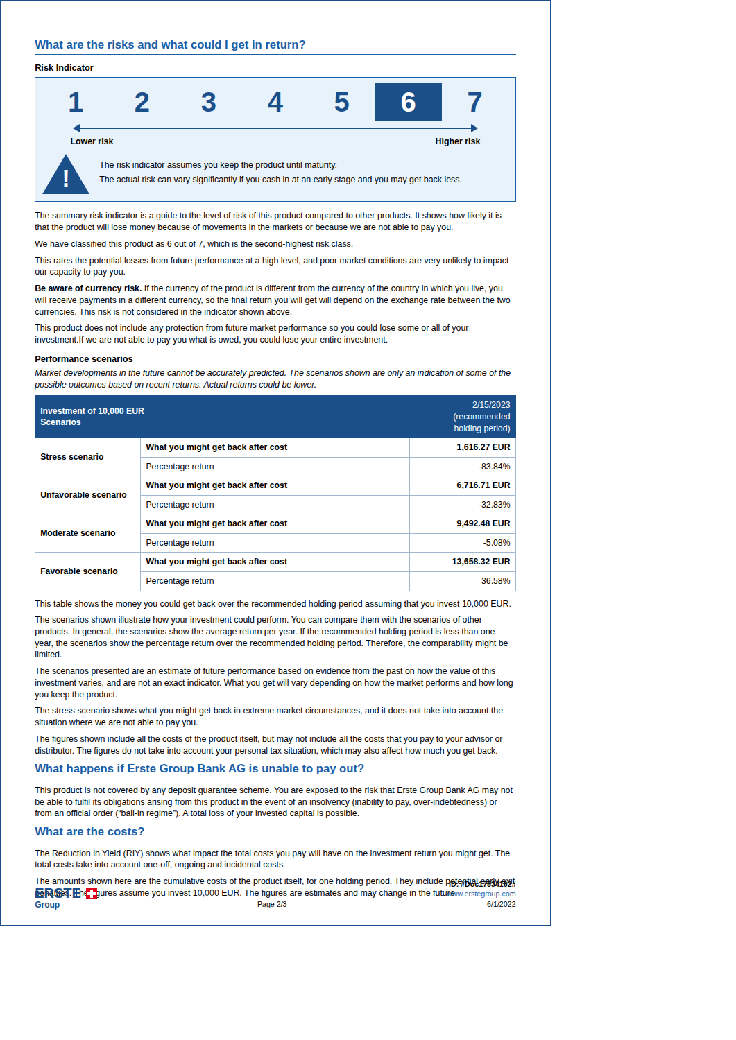What are the risks and what could I get in return?
Risk Indicator
| 1 | 2 | 3 | 4 | 5 | 6 | 7 |
Lower risk Higher risk
!
The risk indicator assumes you keep the product until maturity.
The actual risk can vary significantly if you cash in at an early stage and you may get back less.
The summary risk indicator is a guide to the level of risk of this product compared to other products. It shows how likely it is that the product will lose money because of movements in the markets or because we are not able to pay you.
We have classified this product as 6 out of 7, which is the second-highest risk class.
This rates the potential losses from future performance at a high level, and poor market conditions are very unlikely to impact our capacity to pay you.
Be aware of currency risk. If the currency of the product is different from the currency of the country in which you live, you will receive payments in a different currency, so the final return you will get will depend on the exchange rate between the two currencies. This risk is not considered in the indicator shown above.
This product does not include any protection from future market performance so you could lose some or all of your investment.If we are not able to pay you what is owed, you could lose your entire investment.
Performance scenarios
Market developments in the future cannot be accurately predicted. The scenarios shown are only an indication of some of the possible outcomes based on recent returns. Actual returns could be lower.
| Investment of 10,000 EUR Scenarios | 2/15/2023 (recommended holding period) |
| --- | --- |
| Stress scenario | What you might get back after cost | 1,616.27 EUR |
| Percentage return | -83.84% |
| Unfavorable scenario | What you might get back after cost | 6,716.71 EUR |
| Percentage return | -32.83% |
| Moderate scenario | What you might get back after cost | 9,492.48 EUR |
| Percentage return | -5.08% |
| Favorable scenario | What you might get back after cost | 13,658.32 EUR |
| Percentage return | 36.58% |
This table shows the money you could get back over the recommended holding period assuming that you invest 10,000 EUR.
The scenarios shown illustrate how your investment could perform. You can compare them with the scenarios of other products. In general, the scenarios show the average return per year. If the recommended holding period is less than one year, the scenarios show the percentage return over the recommended holding period. Therefore, the comparability might be limited.
The scenarios presented are an estimate of future performance based on evidence from the past on how the value of this investment varies, and are not an exact indicator. What you get will vary depending on how the market performs and how long you keep the product.
The stress scenario shows what you might get back in extreme market circumstances, and it does not take into account the situation where we are not able to pay you.
The figures shown include all the costs of the product itself, but may not include all the costs that you pay to your advisor or distributor. The figures do not take into account your personal tax situation, which may also affect how much you get back.
What happens if Erste Group Bank AG is unable to pay out?
This product is not covered by any deposit guarantee scheme. You are exposed to the risk that Erste Group Bank AG may not be able to fulfil its obligations arising from this product in the event of an insolvency (inability to pay, over-indebtedness) or from an official order (“bail-in regime”). A total loss of your invested capital is possible.
What are the costs?
The Reduction in Yield (RIY) shows what impact the total costs you pay will have on the investment return you might get. The total costs take into account one-off, ongoing and incidental costs.
The amounts shown here are the cumulative costs of the product itself, for one holding period. They include potential early exit penalties. The figures assume you invest 10,000 EUR. The figures are estimates and may change in the future.
ERSTE Group
Page 2/3
ID: #Doc17534162#
www.erstegroup.com
6/1/2022